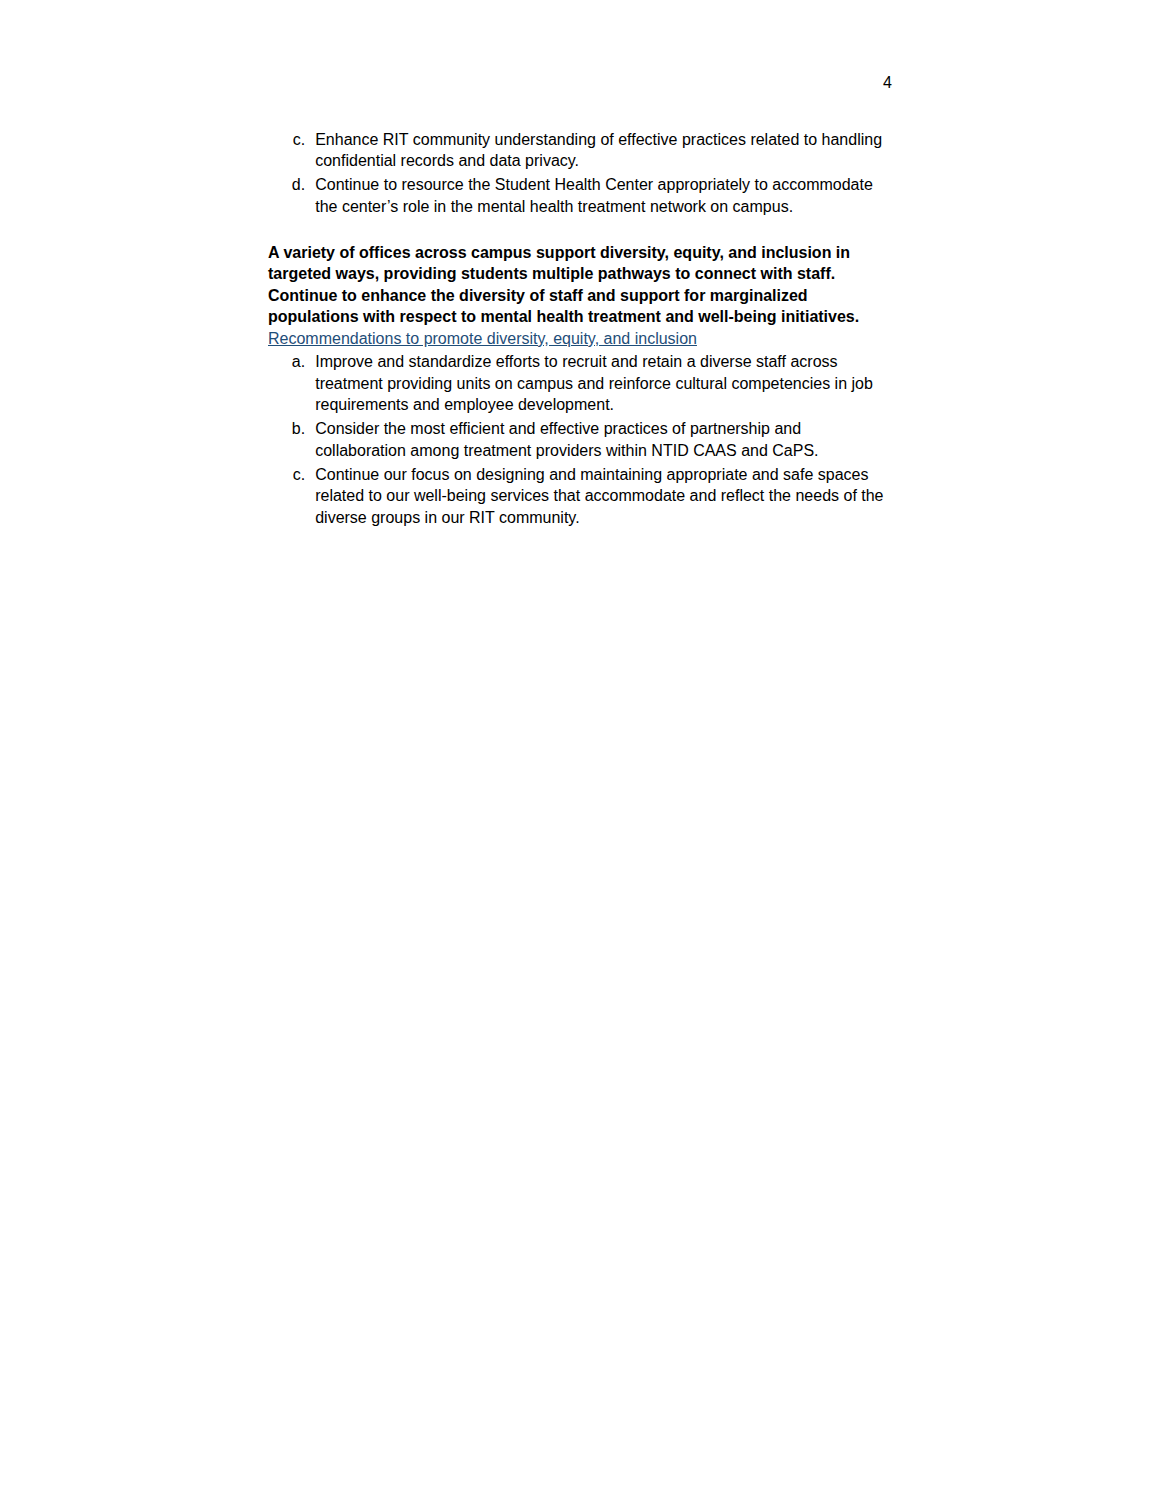4
Enhance RIT community understanding of effective practices related to handling confidential records and data privacy.
Continue to resource the Student Health Center appropriately to accommodate the center’s role in the mental health treatment network on campus.
A variety of offices across campus support diversity, equity, and inclusion in targeted ways, providing students multiple pathways to connect with staff. Continue to enhance the diversity of staff and support for marginalized populations with respect to mental health treatment and well-being initiatives.
Recommendations to promote diversity, equity, and inclusion
Improve and standardize efforts to recruit and retain a diverse staff across treatment providing units on campus and reinforce cultural competencies in job requirements and employee development.
Consider the most efficient and effective practices of partnership and collaboration among treatment providers within NTID CAAS and CaPS.
Continue our focus on designing and maintaining appropriate and safe spaces related to our well-being services that accommodate and reflect the needs of the diverse groups in our RIT community.